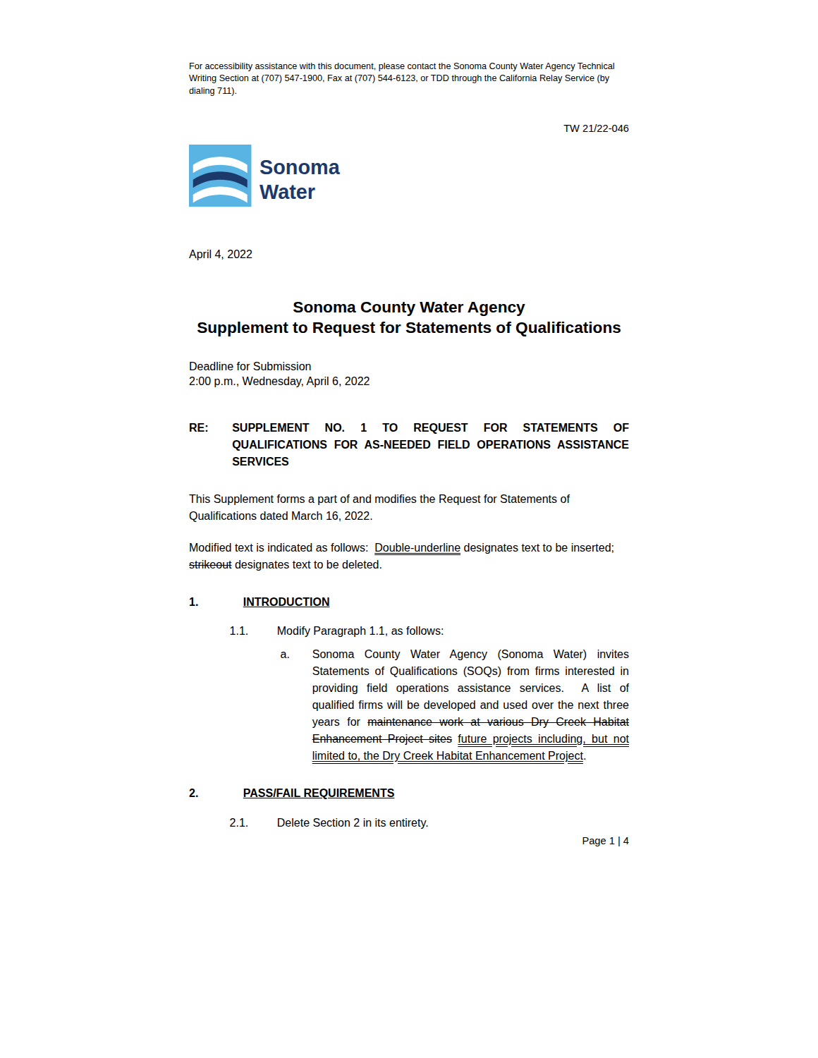For accessibility assistance with this document, please contact the Sonoma County Water Agency Technical Writing Section at (707) 547-1900, Fax at (707) 544-6123, or TDD through the California Relay Service (by dialing 711).
TW 21/22-046
April 4, 2022
Sonoma County Water Agency
Supplement to Request for Statements of Qualifications
Deadline for Submission
2:00 p.m., Wednesday, April 6, 2022
RE:
Supplement No. 1 to Request for Statements of Qualifications for As-Needed Field Operations Assistance Services
This Supplement forms a part of and modifies the Request for Statements of Qualifications dated March 16, 2022.
Modified text is indicated as follows: Double-underline designates text to be inserted; strikeout designates text to be deleted.
1.
Introduction
1.1.
Modify Paragraph 1.1, as follows:
a.
Sonoma County Water Agency (Sonoma Water) invites Statements of Qualifications (SOQs) from firms interested in providing field operations assistance services. A list of qualified firms will be developed and used over the next three years for maintenance work at various Dry Creek Habitat Enhancement Project sites future projects including, but not limited to, the Dry Creek Habitat Enhancement Project.
2.
Pass/Fail Requirements
2.1.
Delete Section 2 in its entirety.
Page 1 | 4